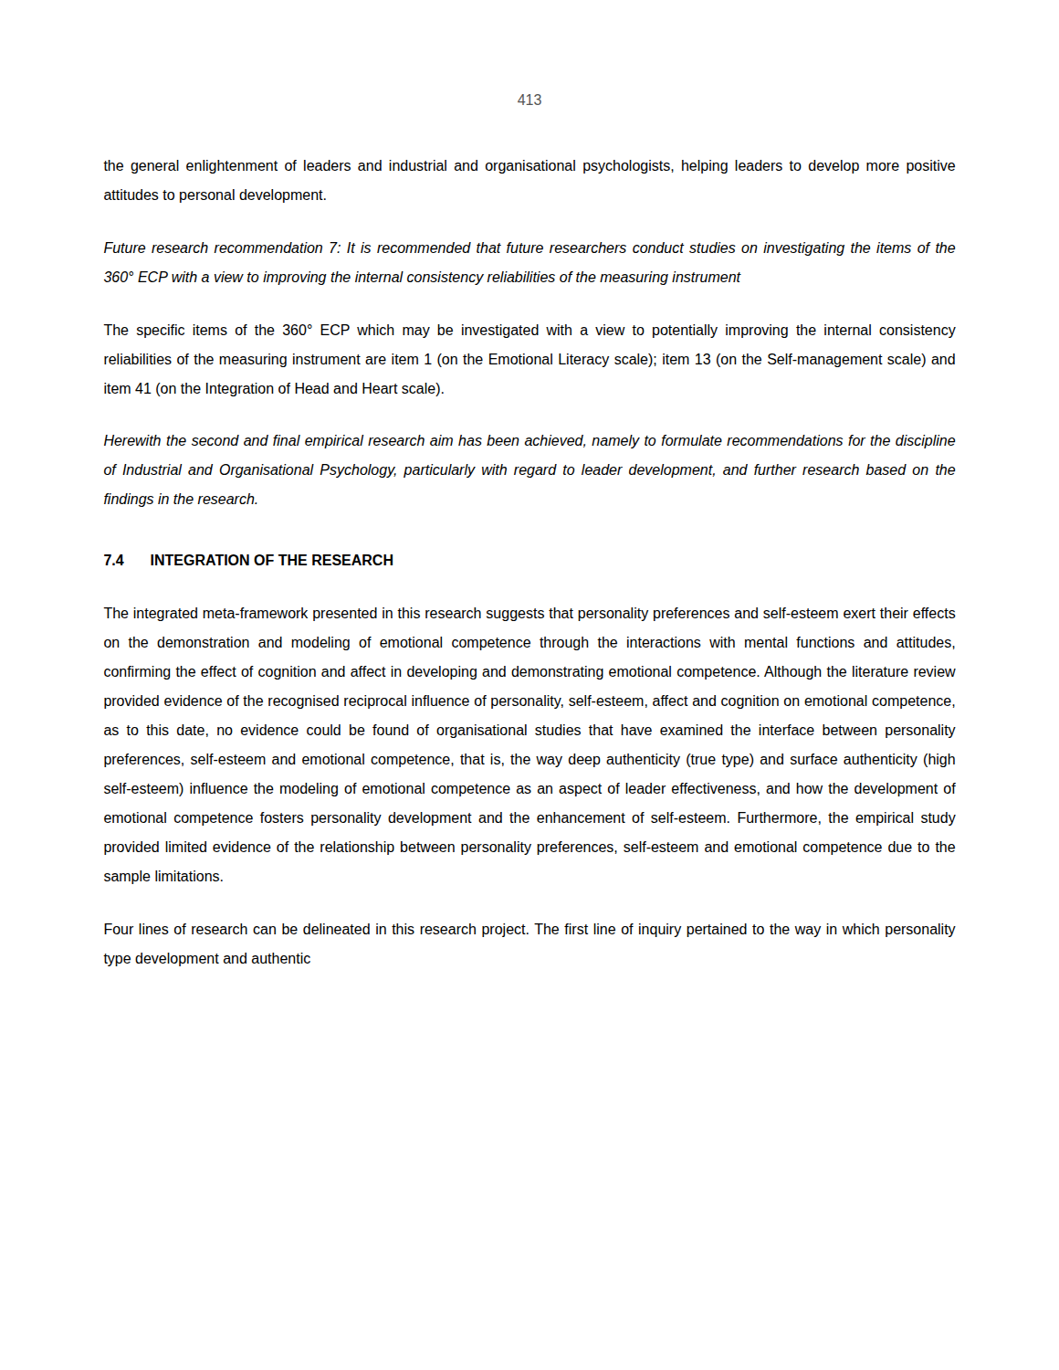413
the general enlightenment of leaders and industrial and organisational psychologists, helping leaders to develop more positive attitudes to personal development.
Future research recommendation 7: It is recommended that future researchers conduct studies on investigating the items of the 360° ECP with a view to improving the internal consistency reliabilities of the measuring instrument
The specific items of the 360° ECP which may be investigated with a view to potentially improving the internal consistency reliabilities of the measuring instrument are item 1 (on the Emotional Literacy scale); item 13 (on the Self-management scale) and item 41 (on the Integration of Head and Heart scale).
Herewith the second and final empirical research aim has been achieved, namely to formulate recommendations for the discipline of Industrial and Organisational Psychology, particularly with regard to leader development, and further research based on the findings in the research.
7.4 INTEGRATION OF THE RESEARCH
The integrated meta-framework presented in this research suggests that personality preferences and self-esteem exert their effects on the demonstration and modeling of emotional competence through the interactions with mental functions and attitudes, confirming the effect of cognition and affect in developing and demonstrating emotional competence. Although the literature review provided evidence of the recognised reciprocal influence of personality, self-esteem, affect and cognition on emotional competence, as to this date, no evidence could be found of organisational studies that have examined the interface between personality preferences, self-esteem and emotional competence, that is, the way deep authenticity (true type) and surface authenticity (high self-esteem) influence the modeling of emotional competence as an aspect of leader effectiveness, and how the development of emotional competence fosters personality development and the enhancement of self-esteem. Furthermore, the empirical study provided limited evidence of the relationship between personality preferences, self-esteem and emotional competence due to the sample limitations.
Four lines of research can be delineated in this research project. The first line of inquiry pertained to the way in which personality type development and authentic